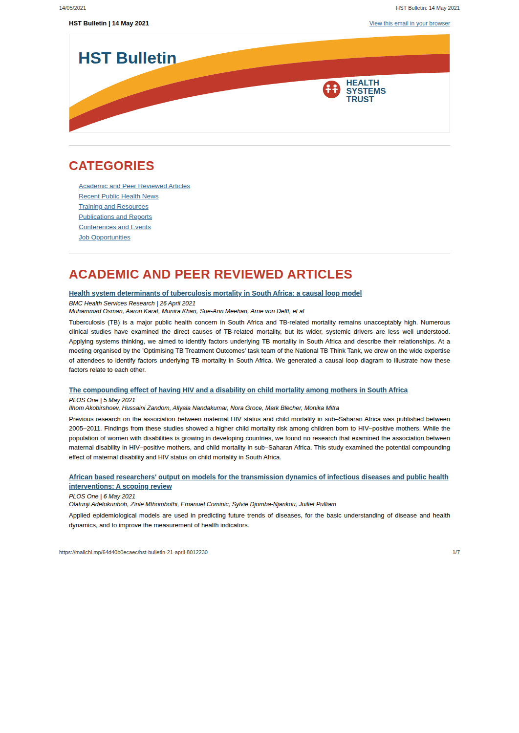14/05/2021 HST Bulletin: 14 May 2021
HST Bulletin | 14 May 2021 View this email in your browser
HST Bulletin HEALTH SYSTEMS TRUST
CATEGORIES
Academic and Peer Reviewed Articles
Recent Public Health News
Training and Resources
Publications and Reports
Conferences and Events
Job Opportunities
ACADEMIC AND PEER REVIEWED ARTICLES
Health system determinants of tuberculosis mortality in South Africa: a causal loop model
BMC Health Services Research | 26 April 2021
Muhammad Osman, Aaron Karat, Munira Khan, Sue-Ann Meehan, Arne von Delft, et al
Tuberculosis (TB) is a major public health concern in South Africa and TB-related mortality remains unacceptably high. Numerous clinical studies have examined the direct causes of TB-related mortality, but its wider, systemic drivers are less well understood. Applying systems thinking, we aimed to identify factors underlying TB mortality in South Africa and describe their relationships. At a meeting organised by the 'Optimising TB Treatment Outcomes' task team of the National TB Think Tank, we drew on the wide expertise of attendees to identify factors underlying TB mortality in South Africa. We generated a causal loop diagram to illustrate how these factors relate to each other.
The compounding effect of having HIV and a disability on child mortality among mothers in South Africa
PLOS One | 5 May 2021
Ilhom Akobirshoev, Hussaini Zandom, Allyala Nandakumar, Nora Groce, Mark Blecher, Monika Mitra
Previous research on the association between maternal HIV status and child mortality in sub–Saharan Africa was published between 2005–2011. Findings from these studies showed a higher child mortality risk among children born to HIV–positive mothers. While the population of women with disabilities is growing in developing countries, we found no research that examined the association between maternal disability in HIV–positive mothers, and child mortality in sub–Saharan Africa. This study examined the potential compounding effect of maternal disability and HIV status on child mortality in South Africa.
African based researchers' output on models for the transmission dynamics of infectious diseases and public health interventions: A scoping review
PLOS One | 6 May 2021
Olatunji Adetokunboh, Zinle Mthombothi, Emanuel Cominic, Sylvie Djomba-Njankou, Juiliet Pulliam
Applied epidemiological models are used in predicting future trends of diseases, for the basic understanding of disease and health dynamics, and to improve the measurement of health indicators.
https://mailchi.mp/64d40b0ecaec/hst-bulletin-21-april-8012230 1/7